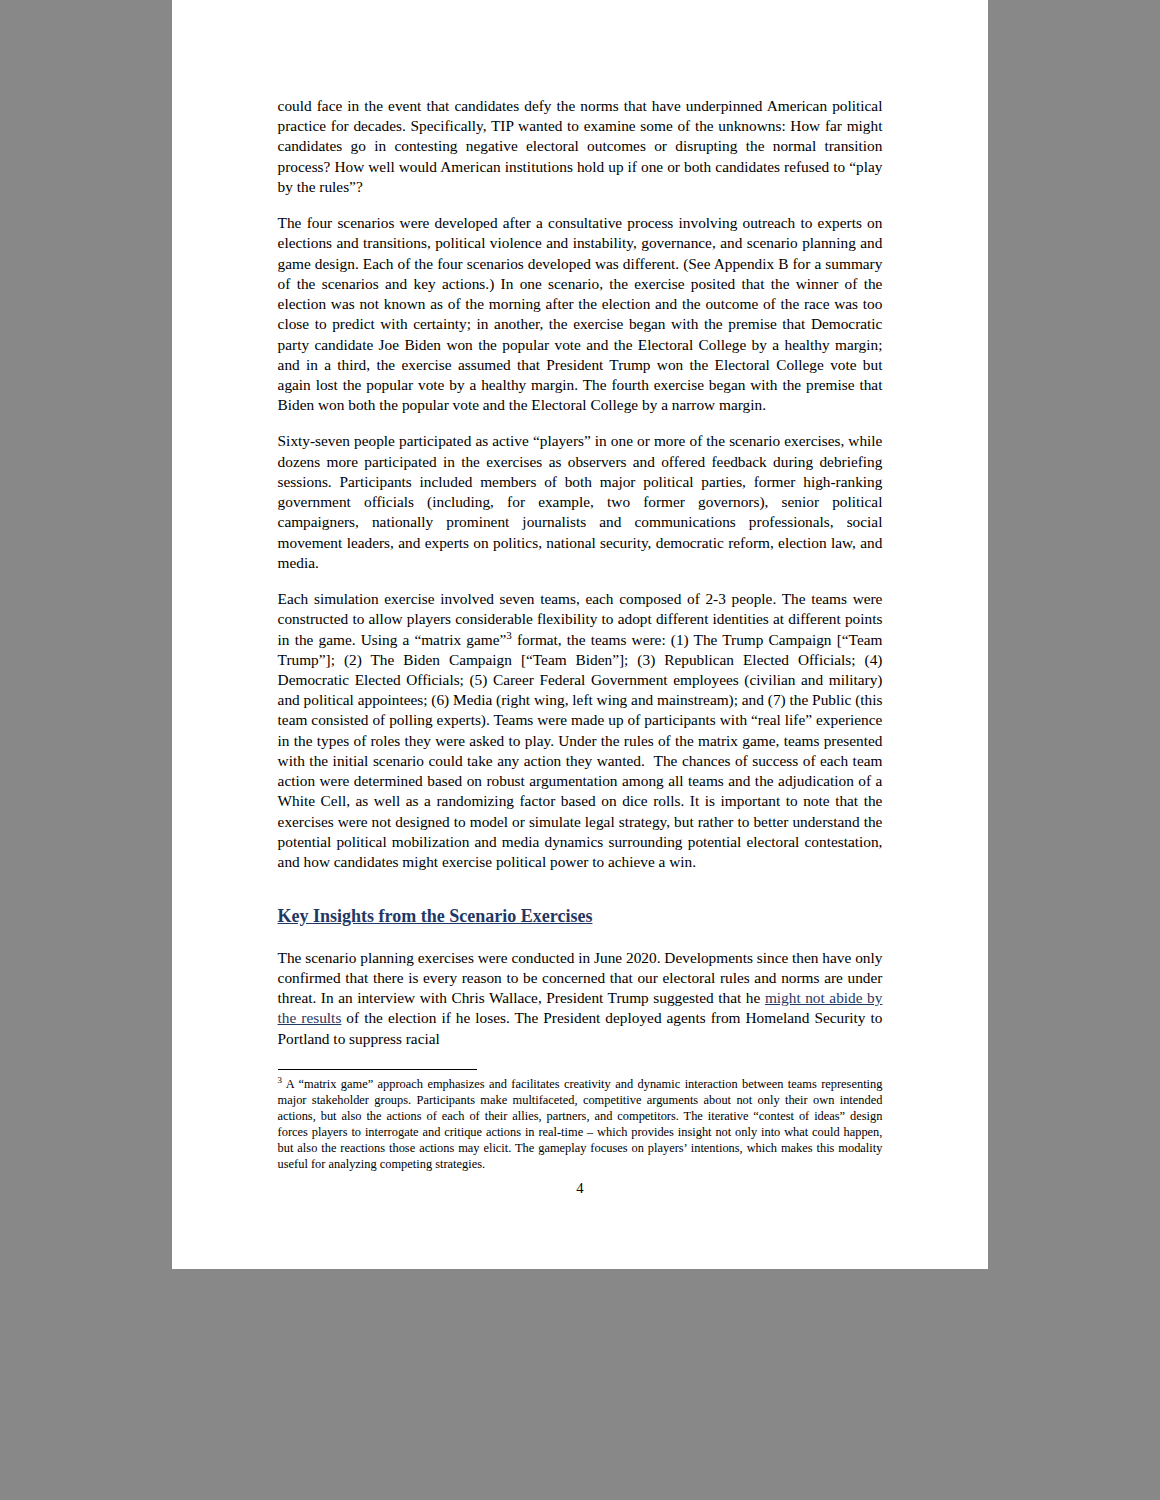could face in the event that candidates defy the norms that have underpinned American political practice for decades. Specifically, TIP wanted to examine some of the unknowns: How far might candidates go in contesting negative electoral outcomes or disrupting the normal transition process? How well would American institutions hold up if one or both candidates refused to “play by the rules”?
The four scenarios were developed after a consultative process involving outreach to experts on elections and transitions, political violence and instability, governance, and scenario planning and game design. Each of the four scenarios developed was different. (See Appendix B for a summary of the scenarios and key actions.) In one scenario, the exercise posited that the winner of the election was not known as of the morning after the election and the outcome of the race was too close to predict with certainty; in another, the exercise began with the premise that Democratic party candidate Joe Biden won the popular vote and the Electoral College by a healthy margin; and in a third, the exercise assumed that President Trump won the Electoral College vote but again lost the popular vote by a healthy margin. The fourth exercise began with the premise that Biden won both the popular vote and the Electoral College by a narrow margin.
Sixty-seven people participated as active “players” in one or more of the scenario exercises, while dozens more participated in the exercises as observers and offered feedback during debriefing sessions. Participants included members of both major political parties, former high-ranking government officials (including, for example, two former governors), senior political campaigners, nationally prominent journalists and communications professionals, social movement leaders, and experts on politics, national security, democratic reform, election law, and media.
Each simulation exercise involved seven teams, each composed of 2-3 people. The teams were constructed to allow players considerable flexibility to adopt different identities at different points in the game. Using a “matrix game”3 format, the teams were: (1) The Trump Campaign [“Team Trump”]; (2) The Biden Campaign [“Team Biden”]; (3) Republican Elected Officials; (4) Democratic Elected Officials; (5) Career Federal Government employees (civilian and military) and political appointees; (6) Media (right wing, left wing and mainstream); and (7) the Public (this team consisted of polling experts). Teams were made up of participants with “real life” experience in the types of roles they were asked to play. Under the rules of the matrix game, teams presented with the initial scenario could take any action they wanted. The chances of success of each team action were determined based on robust argumentation among all teams and the adjudication of a White Cell, as well as a randomizing factor based on dice rolls. It is important to note that the exercises were not designed to model or simulate legal strategy, but rather to better understand the potential political mobilization and media dynamics surrounding potential electoral contestation, and how candidates might exercise political power to achieve a win.
Key Insights from the Scenario Exercises
The scenario planning exercises were conducted in June 2020. Developments since then have only confirmed that there is every reason to be concerned that our electoral rules and norms are under threat. In an interview with Chris Wallace, President Trump suggested that he might not abide by the results of the election if he loses. The President deployed agents from Homeland Security to Portland to suppress racial
3 A “matrix game” approach emphasizes and facilitates creativity and dynamic interaction between teams representing major stakeholder groups. Participants make multifaceted, competitive arguments about not only their own intended actions, but also the actions of each of their allies, partners, and competitors. The iterative “contest of ideas” design forces players to interrogate and critique actions in real-time – which provides insight not only into what could happen, but also the reactions those actions may elicit. The gameplay focuses on players’ intentions, which makes this modality useful for analyzing competing strategies.
4